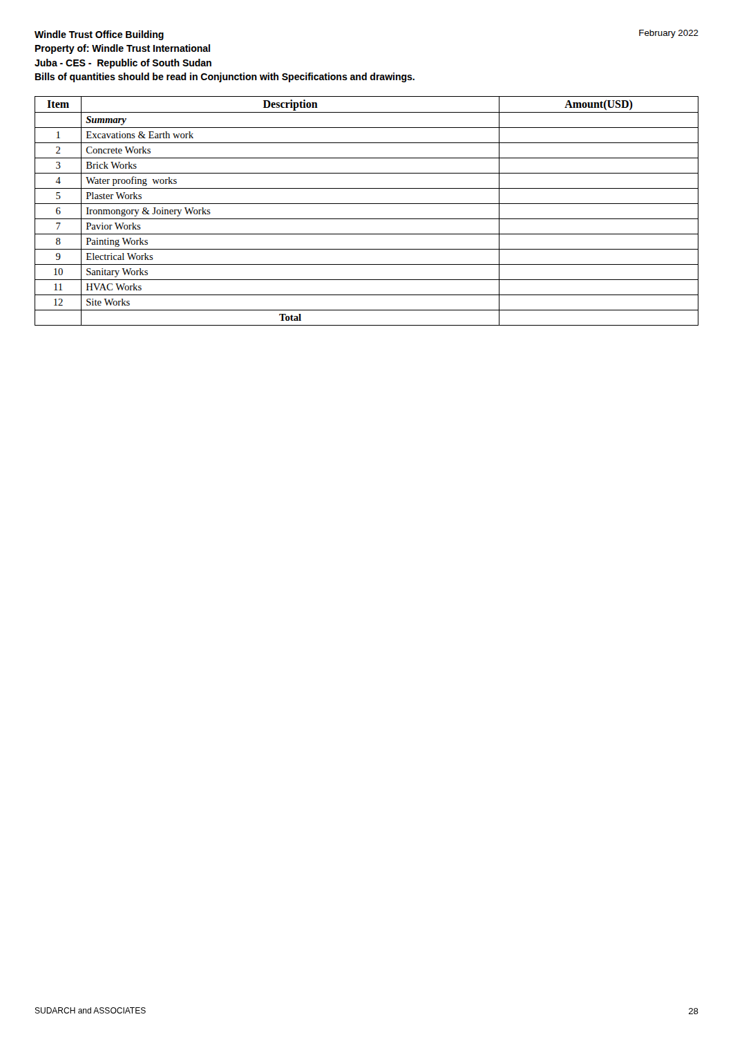February 2022
Windle Trust Office Building
Property of: Windle Trust International
Juba - CES - Republic of South Sudan
Bills of quantities should be read in Conjunction with Specifications and drawings.
| Item | Description | Amount(USD) |
| --- | --- | --- |
| | Summary | |
| 1 | Excavations & Earth work | |
| 2 | Concrete Works | |
| 3 | Brick Works | |
| 4 | Water proofing works | |
| 5 | Plaster Works | |
| 6 | Ironmongory & Joinery Works | |
| 7 | Pavior Works | |
| 8 | Painting Works | |
| 9 | Electrical Works | |
| 10 | Sanitary Works | |
| 11 | HVAC Works | |
| 12 | Site Works | |
| | Total | |
SUDARCH and ASSOCIATES
28